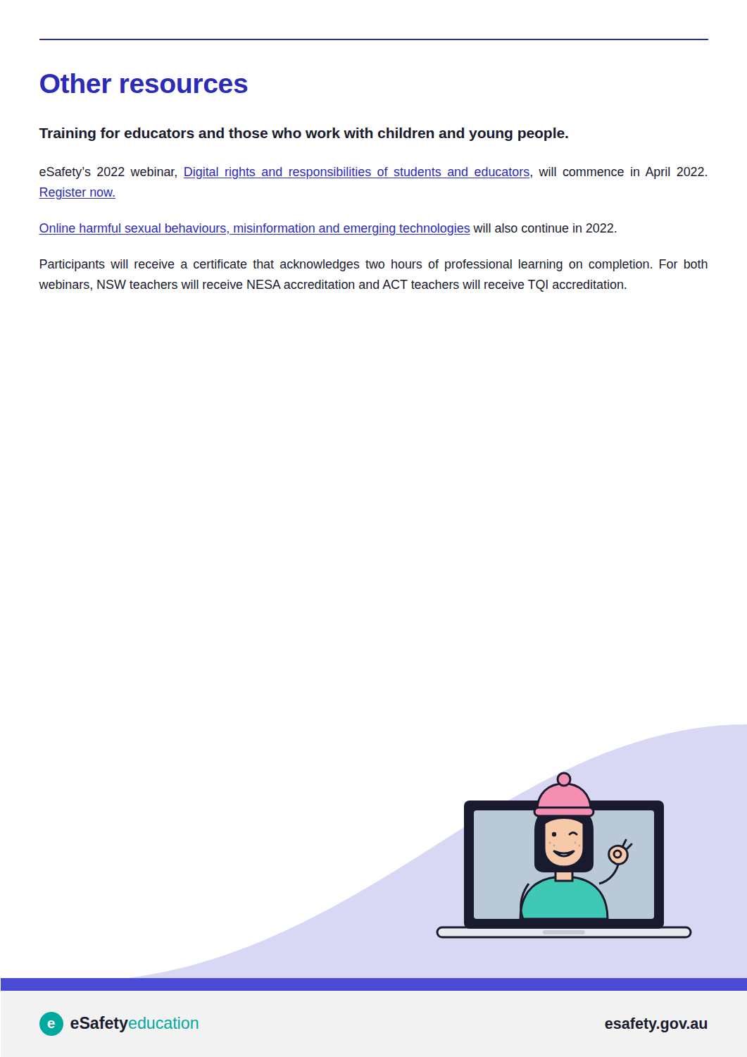Other resources
Training for educators and those who work with children and young people.
eSafety’s 2022 webinar, Digital rights and responsibilities of students and educators, will commence in April 2022. Register now.
Online harmful sexual behaviours, misinformation and emerging technologies will also continue in 2022.
Participants will receive a certificate that acknowledges two hours of professional learning on completion. For both webinars, NSW teachers will receive NESA accreditation and ACT teachers will receive TQI accreditation.
e eSafety education
esafety.gov.au